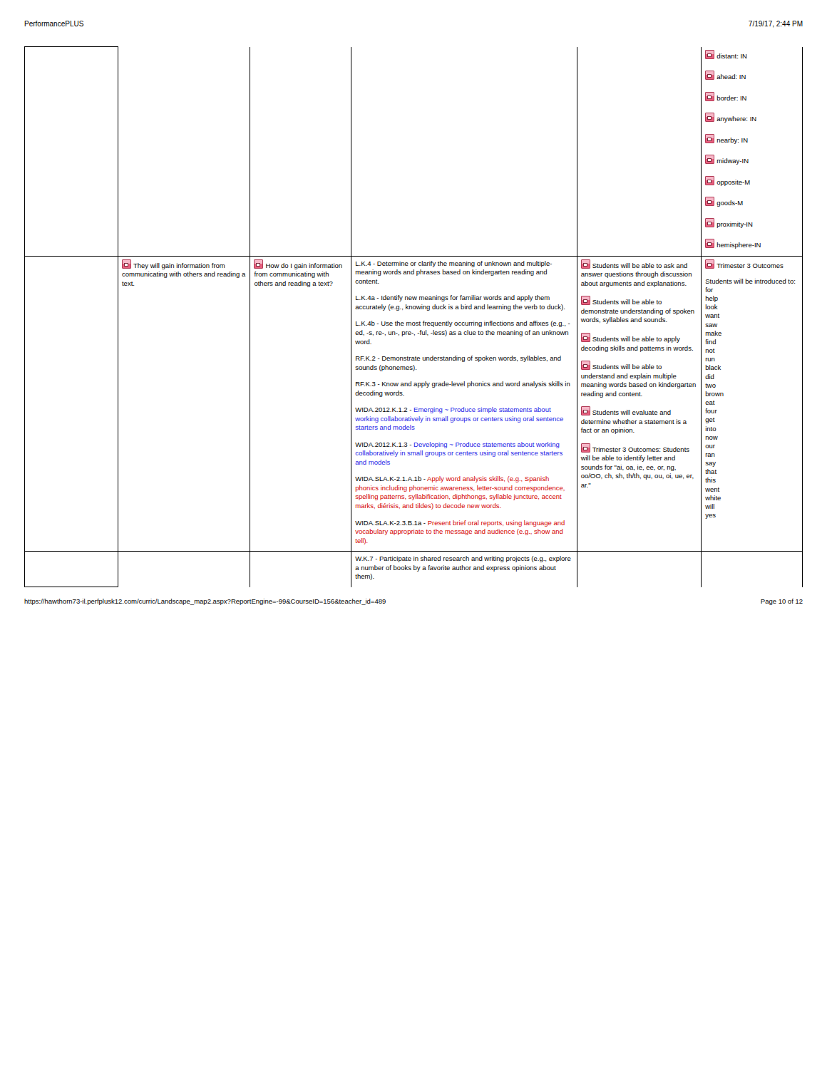PerformancePLUS
7/19/17, 2:44 PM
| | | | | | distant: IN ahead: IN border: IN anywhere: IN nearby: IN midway-IN opposite-M goods-M proximity-IN hemisphere-IN |
| | They will gain information from communicating with others and reading a text. | How do I gain information from communicating with others and reading a text? | L.K.4 - Determine or clarify the meaning of unknown and multiple-meaning words and phrases based on kindergarten reading and content. L.K.4a - Identify new meanings for familiar words and apply them accurately (e.g., knowing duck is a bird and learning the verb to duck). L.K.4b - Use the most frequently occurring inflections and affixes (e.g., -ed, -s, re-, un-, pre-, -ful, -less) as a clue to the meaning of an unknown word. RF.K.2 - Demonstrate understanding of spoken words, syllables, and sounds (phonemes). RF.K.3 - Know and apply grade-level phonics and word analysis skills in decoding words. WIDA.2012.K.1.2 - Emerging ~ Produce simple statements about working collaboratively in small groups or centers using oral sentence starters and models WIDA.2012.K.1.3 - Developing ~ Produce statements about working collaboratively in small groups or centers using oral sentence starters and models WIDA.SLA.K-2.1.A.1b - Apply word analysis skills, (e.g., Spanish phonics including phonemic awareness, letter-sound correspondence, spelling patterns, syllabification, diphthongs, syllable juncture, accent marks, diérisis, and tildes) to decode new words. WIDA.SLA.K-2.3.B.1a - Present brief oral reports, using language and vocabulary appropriate to the message and audience (e.g., show and tell). | Students will be able to ask and answer questions through discussion about arguments and explanations. Students will be able to demonstrate understanding of spoken words, syllables and sounds. Students will be able to apply decoding skills and patterns in words. Students will be able to understand and explain multiple meaning words based on kindergarten reading and content. Students will evaluate and determine whether a statement is a fact or an opinion. Trimester 3 Outcomes: Students will be able to identify letter and sounds for "ai, oa, ie, ee, or, ng, oo/OO, ch, sh, th/th, qu, ou, oi, ue, er, ar." | Trimester 3 Outcomes Students will be introduced to: for help look want saw make find not run black did two brown eat four get into now our ran say that this went white will yes |
| | | | W.K.7 - Participate in shared research and writing projects (e.g., explore a number of books by a favorite author and express opinions about them). | | |
https://hawthorn73-il.perfplusk12.com/curric/Landscape_map2.aspx?ReportEngine=-99&CourseID=156&teacher_id=489
Page 10 of 12